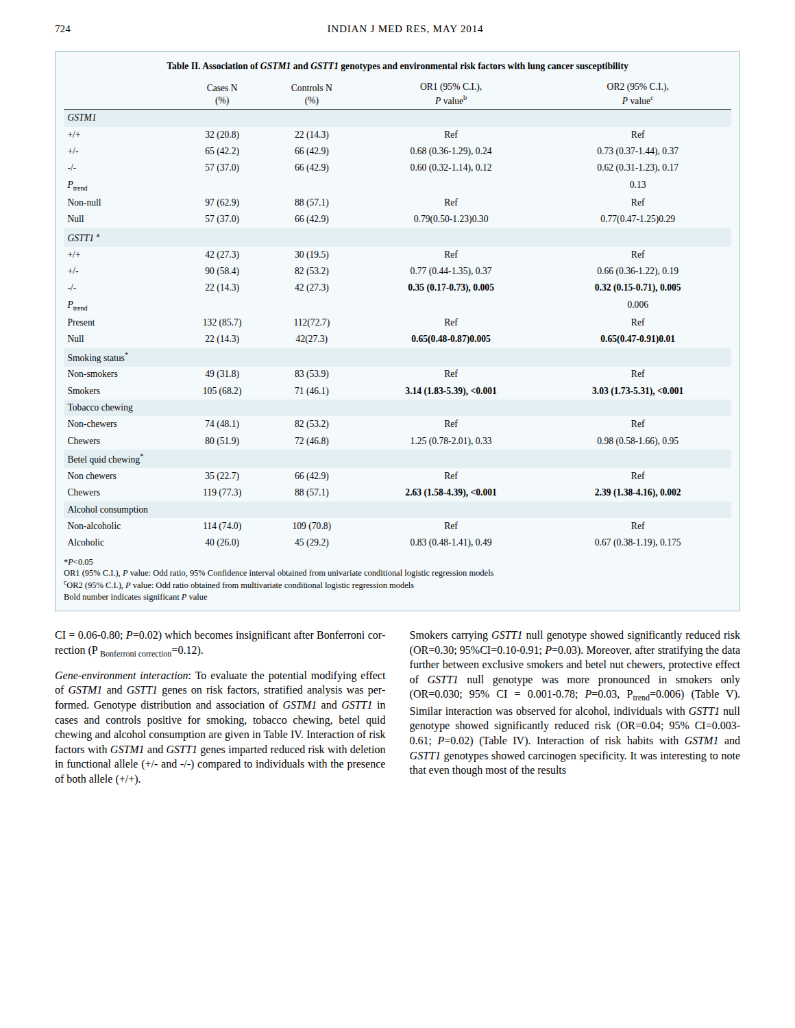724 Indian J Med Res, May 2014
Table II. Association of GSTM1 and GSTT1 genotypes and environmental risk factors with lung cancer susceptibility
| | Cases N (%) | Controls N (%) | OR1 (95% C.I.), P value b | OR2 (95% C.I.), P value c |
| --- | --- | --- | --- | --- |
| GSTM1 |
| +/+ | 32 (20.8) | 22 (14.3) | Ref | Ref |
| +/- | 65 (42.2) | 66 (42.9) | 0.68 (0.36-1.29), 0.24 | 0.73 (0.37-1.44), 0.37 |
| -/- | 57 (37.0) | 66 (42.9) | 0.60 (0.32-1.14), 0.12 | 0.62 (0.31-1.23), 0.17 |
| P trend | | | | 0.13 |
| Non-null | 97 (62.9) | 88 (57.1) | Ref | Ref |
| Null | 57 (37.0) | 66 (42.9) | 0.79(0.50-1.23)0.30 | 0.77(0.47-1.25)0.29 |
| GSTT1 a |
| +/+ | 42 (27.3) | 30 (19.5) | Ref | Ref |
| +/- | 90 (58.4) | 82 (53.2) | 0.77 (0.44-1.35), 0.37 | 0.66 (0.36-1.22), 0.19 |
| -/- | 22 (14.3) | 42 (27.3) | 0.35 (0.17-0.73), 0.005 | 0.32 (0.15-0.71), 0.005 |
| P trend | | | | 0.006 |
| Present | 132 (85.7) | 112(72.7) | Ref | Ref |
| Null | 22 (14.3) | 42(27.3) | 0.65(0.48-0.87)0.005 | 0.65(0.47-0.91)0.01 |
| Smoking status * |
| Non-smokers | 49 (31.8) | 83 (53.9) | Ref | Ref |
| Smokers | 105 (68.2) | 71 (46.1) | 3.14 (1.83-5.39), <0.001 | 3.03 (1.73-5.31), <0.001 |
| Tobacco chewing |
| Non-chewers | 74 (48.1) | 82 (53.2) | Ref | Ref |
| Chewers | 80 (51.9) | 72 (46.8) | 1.25 (0.78-2.01), 0.33 | 0.98 (0.58-1.66), 0.95 |
| Betel quid chewing * |
| Non chewers | 35 (22.7) | 66 (42.9) | Ref | Ref |
| Chewers | 119 (77.3) | 88 (57.1) | 2.63 (1.58-4.39), <0.001 | 2.39 (1.38-4.16), 0.002 |
| Alcohol consumption |
| Non-alcoholic | 114 (74.0) | 109 (70.8) | Ref | Ref |
| Alcoholic | 40 (26.0) | 45 (29.2) | 0.83 (0.48-1.41), 0.49 | 0.67 (0.38-1.19), 0.175 |
*P<0.05
OR1 (95% C.I.), P value: Odd ratio, 95% Confidence interval obtained from univariate conditional logistic regression models
c OR2 (95% C.I.), P value: Odd ratio obtained from multivariate conditional logistic regression models
Bold number indicates significant P value
CI = 0.06-0.80; P=0.02) which becomes insignificant after Bonferroni correction (P Bonferroni correction=0.12).
Gene-environment interaction: To evaluate the potential modifying effect of GSTM1 and GSTT1 genes on risk factors, stratified analysis was performed. Genotype distribution and association of GSTM1 and GSTT1 in cases and controls positive for smoking, tobacco chewing, betel quid chewing and alcohol consumption are given in Table IV. Interaction of risk factors with GSTM1 and GSTT1 genes imparted reduced risk with deletion in functional allele (+/- and -/-) compared to individuals with the presence of both allele (+/+).
Smokers carrying GSTT1 null genotype showed significantly reduced risk (OR=0.30; 95%CI=0.10-0.91; P=0.03). Moreover, after stratifying the data further between exclusive smokers and betel nut chewers, protective effect of GSTT1 null genotype was more pronounced in smokers only (OR=0.030; 95% CI = 0.001-0.78; P=0.03, Ptrend=0.006) (Table V). Similar interaction was observed for alcohol, individuals with GSTT1 null genotype showed significantly reduced risk (OR=0.04; 95% CI=0.003-0.61; P=0.02) (Table IV). Interaction of risk habits with GSTM1 and GSTT1 genotypes showed carcinogen specificity. It was interesting to note that even though most of the results